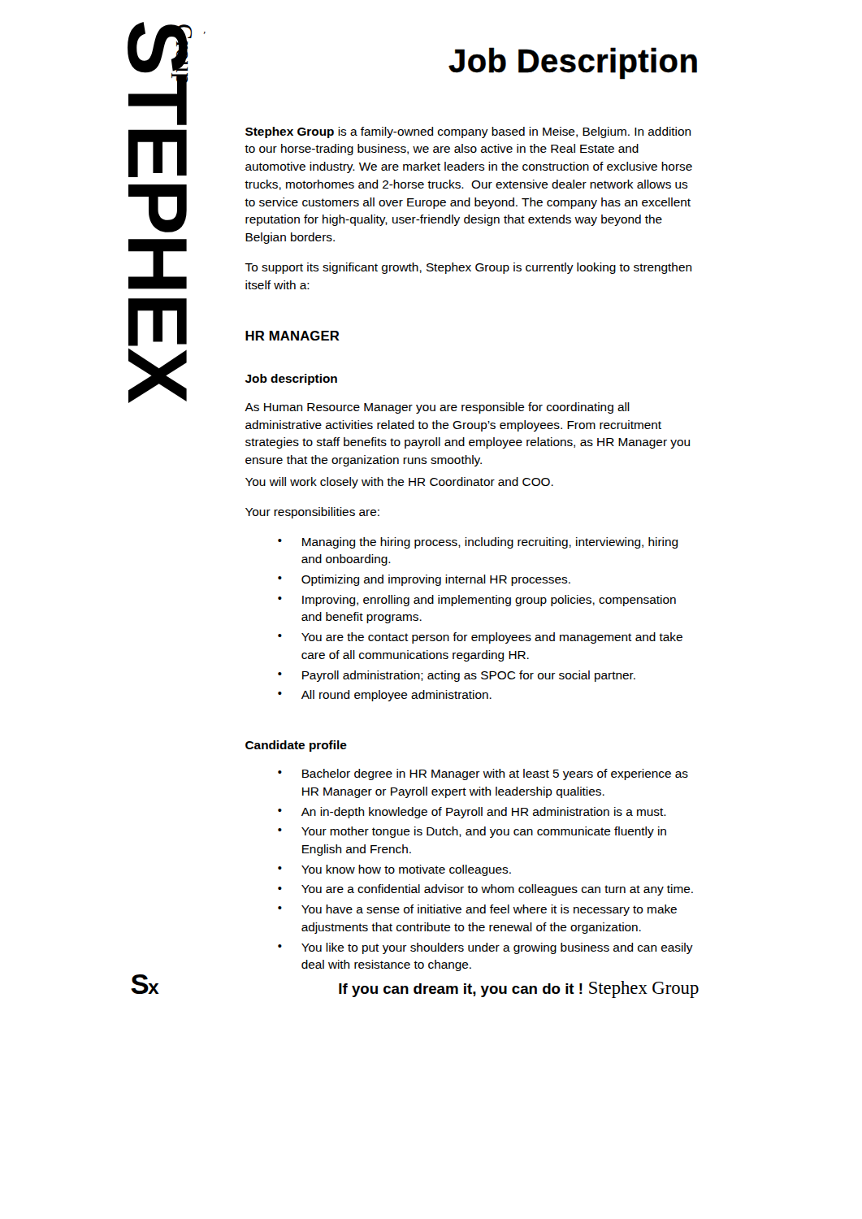STEPHEX Group ’
Job Description
Stephex Group is a family-owned company based in Meise, Belgium. In addition to our horse-trading business, we are also active in the Real Estate and automotive industry. We are market leaders in the construction of exclusive horse trucks, motorhomes and 2-horse trucks. Our extensive dealer network allows us to service customers all over Europe and beyond. The company has an excellent reputation for high-quality, user-friendly design that extends way beyond the Belgian borders.
To support its significant growth, Stephex Group is currently looking to strengthen itself with a:
HR MANAGER
Job description
As Human Resource Manager you are responsible for coordinating all administrative activities related to the Group’s employees. From recruitment strategies to staff benefits to payroll and employee relations, as HR Manager you ensure that the organization runs smoothly.
You will work closely with the HR Coordinator and COO.
Your responsibilities are:
Managing the hiring process, including recruiting, interviewing, hiring and onboarding.
Optimizing and improving internal HR processes.
Improving, enrolling and implementing group policies, compensation and benefit programs.
You are the contact person for employees and management and take care of all communications regarding HR.
Payroll administration; acting as SPOC for our social partner.
All round employee administration.
Candidate profile
Bachelor degree in HR Manager with at least 5 years of experience as HR Manager or Payroll expert with leadership qualities.
An in-depth knowledge of Payroll and HR administration is a must.
Your mother tongue is Dutch, and you can communicate fluently in English and French.
You know how to motivate colleagues.
You are a confidential advisor to whom colleagues can turn at any time.
You have a sense of initiative and feel where it is necessary to make adjustments that contribute to the renewal of the organization.
You like to put your shoulders under a growing business and can easily deal with resistance to change.
Sx
If you can dream it, you can do it !Stephex Group